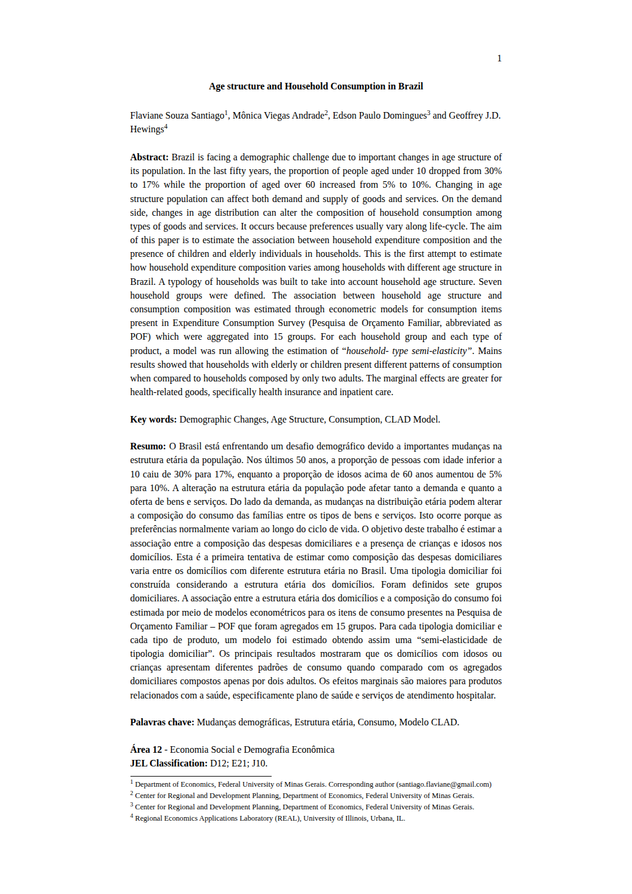1
Age structure and Household Consumption in Brazil
Flaviane Souza Santiago1, Mônica Viegas Andrade2, Edson Paulo Domingues3 and Geoffrey J.D. Hewings4
Abstract: Brazil is facing a demographic challenge due to important changes in age structure of its population. In the last fifty years, the proportion of people aged under 10 dropped from 30% to 17% while the proportion of aged over 60 increased from 5% to 10%. Changing in age structure population can affect both demand and supply of goods and services. On the demand side, changes in age distribution can alter the composition of household consumption among types of goods and services. It occurs because preferences usually vary along life-cycle. The aim of this paper is to estimate the association between household expenditure composition and the presence of children and elderly individuals in households. This is the first attempt to estimate how household expenditure composition varies among households with different age structure in Brazil. A typology of households was built to take into account household age structure. Seven household groups were defined. The association between household age structure and consumption composition was estimated through econometric models for consumption items present in Expenditure Consumption Survey (Pesquisa de Orçamento Familiar, abbreviated as POF) which were aggregated into 15 groups. For each household group and each type of product, a model was run allowing the estimation of “household- type semi-elasticity”. Mains results showed that households with elderly or children present different patterns of consumption when compared to households composed by only two adults. The marginal effects are greater for health-related goods, specifically health insurance and inpatient care.
Key words: Demographic Changes, Age Structure, Consumption, CLAD Model.
Resumo: O Brasil está enfrentando um desafio demográfico devido a importantes mudanças na estrutura etária da população. Nos últimos 50 anos, a proporção de pessoas com idade inferior a 10 caiu de 30% para 17%, enquanto a proporção de idosos acima de 60 anos aumentou de 5% para 10%. A alteração na estrutura etária da população pode afetar tanto a demanda e quanto a oferta de bens e serviços. Do lado da demanda, as mudanças na distribuição etária podem alterar a composição do consumo das famílias entre os tipos de bens e serviços. Isto ocorre porque as preferências normalmente variam ao longo do ciclo de vida. O objetivo deste trabalho é estimar a associação entre a composição das despesas domiciliares e a presença de crianças e idosos nos domicílios. Esta é a primeira tentativa de estimar como composição das despesas domiciliares varia entre os domicílios com diferente estrutura etária no Brasil. Uma tipologia domiciliar foi construída considerando a estrutura etária dos domicílios. Foram definidos sete grupos domiciliares. A associação entre a estrutura etária dos domicílios e a composição do consumo foi estimada por meio de modelos econométricos para os itens de consumo presentes na Pesquisa de Orçamento Familiar – POF que foram agregados em 15 grupos. Para cada tipologia domiciliar e cada tipo de produto, um modelo foi estimado obtendo assim uma “semi-elasticidade de tipologia domiciliar”. Os principais resultados mostraram que os domicílios com idosos ou crianças apresentam diferentes padrões de consumo quando comparado com os agregados domiciliares compostos apenas por dois adultos. Os efeitos marginais são maiores para produtos relacionados com a saúde, especificamente plano de saúde e serviços de atendimento hospitalar.
Palavras chave: Mudanças demográficas, Estrutura etária, Consumo, Modelo CLAD.
Área 12 - Economia Social e Demografia Econômica
JEL Classification: D12; E21; J10.
1 Department of Economics, Federal University of Minas Gerais. Corresponding author (santiago.flaviane@gmail.com)
2 Center for Regional and Development Planning, Department of Economics, Federal University of Minas Gerais.
3 Center for Regional and Development Planning, Department of Economics, Federal University of Minas Gerais.
4 Regional Economics Applications Laboratory (REAL), University of Illinois, Urbana, IL.